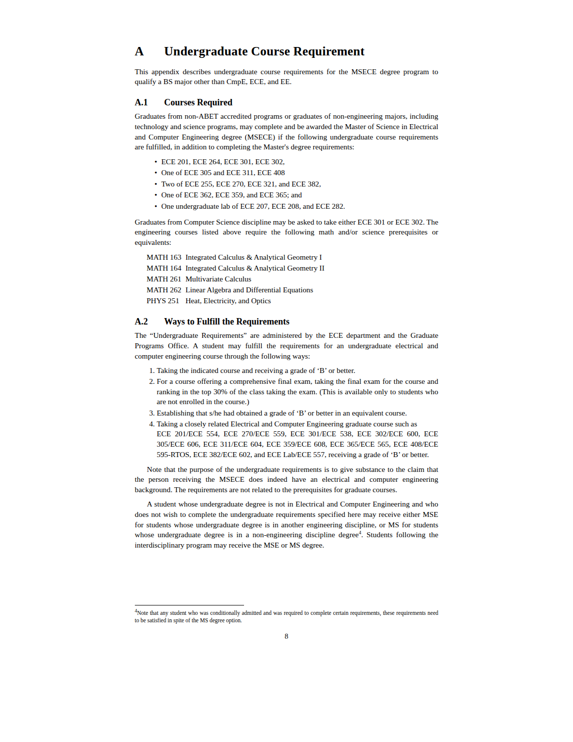AUndergraduate Course Requirement
This appendix describes undergraduate course requirements for the MSECE degree program to qualify a BS major other than CmpE, ECE, and EE.
A.1 Courses Required
Graduates from non-ABET accredited programs or graduates of non-engineering majors, including technology and science programs, may complete and be awarded the Master of Science in Electrical and Computer Engineering degree (MSECE) if the following undergraduate course requirements are fulfilled, in addition to completing the Master's degree requirements:
ECE 201, ECE 264, ECE 301, ECE 302,
One of ECE 305 and ECE 311, ECE 408
Two of ECE 255, ECE 270, ECE 321, and ECE 382,
One of ECE 362, ECE 359, and ECE 365; and
One undergraduate lab of ECE 207, ECE 208, and ECE 282.
Graduates from Computer Science discipline may be asked to take either ECE 301 or ECE 302. The engineering courses listed above require the following math and/or science prerequisites or equivalents:
| MATH 163 | Integrated Calculus & Analytical Geometry I |
| MATH 164 | Integrated Calculus & Analytical Geometry II |
| MATH 261 | Multivariate Calculus |
| MATH 262 | Linear Algebra and Differential Equations |
| PHYS 251 | Heat, Electricity, and Optics |
A.2 Ways to Fulfill the Requirements
The “Undergraduate Requirements” are administered by the ECE department and the Graduate Programs Office. A student may fulfill the requirements for an undergraduate electrical and computer engineering course through the following ways:
Taking the indicated course and receiving a grade of ‘B’ or better.
For a course offering a comprehensive final exam, taking the final exam for the course and ranking in the top 30% of the class taking the exam. (This is available only to students who are not enrolled in the course.)
Establishing that s/he had obtained a grade of ‘B’ or better in an equivalent course.
Taking a closely related Electrical and Computer Engineering graduate course such as
ECE 201/ECE 554, ECE 270/ECE 559, ECE 301/ECE 538, ECE 302/ECE 600, ECE 305/ECE 606, ECE 311/ECE 604, ECE 359/ECE 608, ECE 365/ECE 565, ECE 408/ECE 595-RTOS, ECE 382/ECE 602, and ECE Lab/ECE 557, receiving a grade of ‘B’ or better.
Note that the purpose of the undergraduate requirements is to give substance to the claim that the person receiving the MSECE does indeed have an electrical and computer engineering background. The requirements are not related to the prerequisites for graduate courses.
A student whose undergraduate degree is not in Electrical and Computer Engineering and who does not wish to complete the undergraduate requirements specified here may receive either MSE for students whose undergraduate degree is in another engineering discipline, or MS for students whose undergraduate degree is in a non-engineering discipline degree4. Students following the interdisciplinary program may receive the MSE or MS degree.
4Note that any student who was conditionally admitted and was required to complete certain requirements, these requirements need to be satisfied in spite of the MS degree option.
8